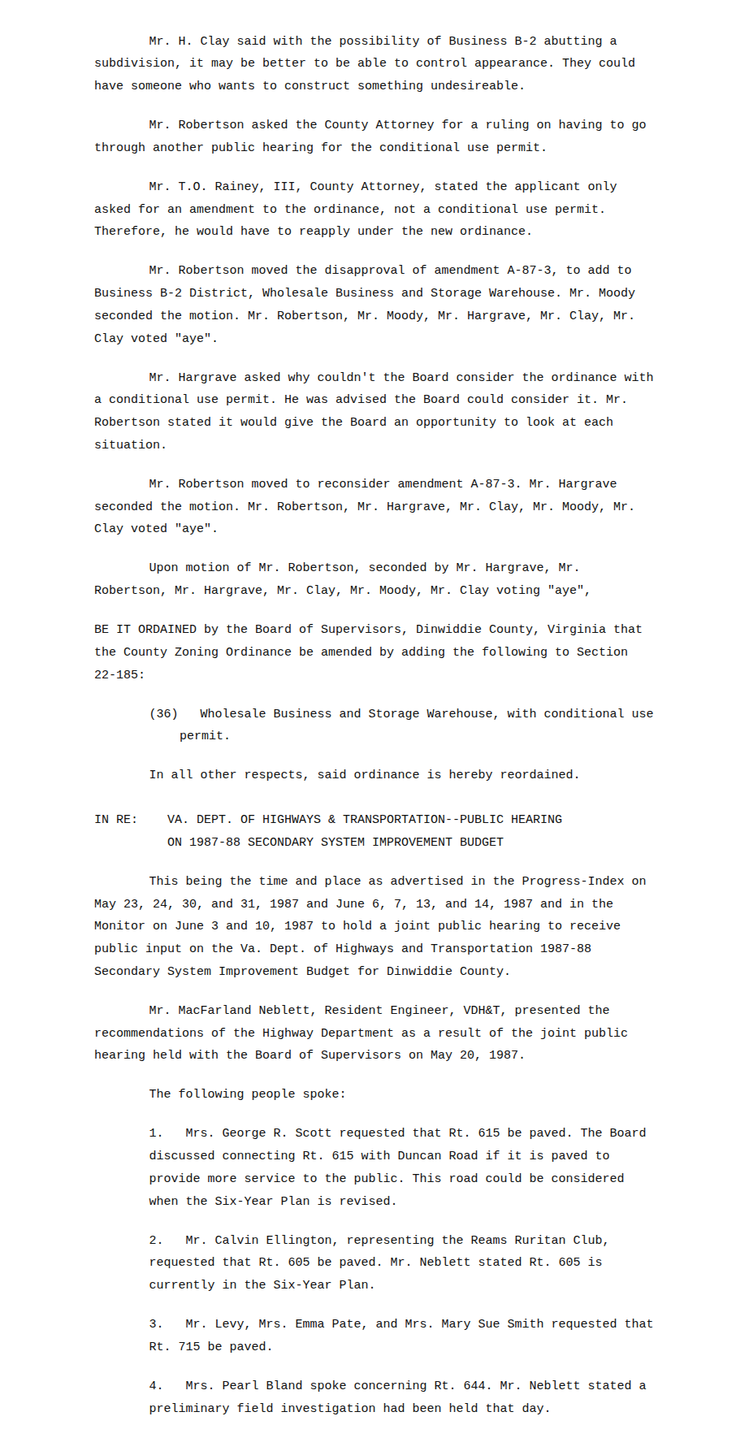Mr. H. Clay said with the possibility of Business B-2 abutting a subdivision, it may be better to be able to control appearance. They could have someone who wants to construct something undesireable.
Mr. Robertson asked the County Attorney for a ruling on having to go through another public hearing for the conditional use permit.
Mr. T.O. Rainey, III, County Attorney, stated the applicant only asked for an amendment to the ordinance, not a conditional use permit. Therefore, he would have to reapply under the new ordinance.
Mr. Robertson moved the disapproval of amendment A-87-3, to add to Business B-2 District, Wholesale Business and Storage Warehouse. Mr. Moody seconded the motion. Mr. Robertson, Mr. Moody, Mr. Hargrave, Mr. Clay, Mr. Clay voted "aye".
Mr. Hargrave asked why couldn't the Board consider the ordinance with a conditional use permit. He was advised the Board could consider it. Mr. Robertson stated it would give the Board an opportunity to look at each situation.
Mr. Robertson moved to reconsider amendment A-87-3. Mr. Hargrave seconded the motion. Mr. Robertson, Mr. Hargrave, Mr. Clay, Mr. Moody, Mr. Clay voted "aye".
Upon motion of Mr. Robertson, seconded by Mr. Hargrave, Mr. Robertson, Mr. Hargrave, Mr. Clay, Mr. Moody, Mr. Clay voting "aye",
BE IT ORDAINED by the Board of Supervisors, Dinwiddie County, Virginia that the County Zoning Ordinance be amended by adding the following to Section 22-185:
(36) Wholesale Business and Storage Warehouse, with conditional use permit.
In all other respects, said ordinance is hereby reordained.
IN RE: VA. DEPT. OF HIGHWAYS & TRANSPORTATION--PUBLIC HEARING
ON 1987-88 SECONDARY SYSTEM IMPROVEMENT BUDGET
This being the time and place as advertised in the Progress-Index on May 23, 24, 30, and 31, 1987 and June 6, 7, 13, and 14, 1987 and in the Monitor on June 3 and 10, 1987 to hold a joint public hearing to receive public input on the Va. Dept. of Highways and Transportation 1987-88 Secondary System Improvement Budget for Dinwiddie County.
Mr. MacFarland Neblett, Resident Engineer, VDH&T, presented the recommendations of the Highway Department as a result of the joint public hearing held with the Board of Supervisors on May 20, 1987.
The following people spoke:
1. Mrs. George R. Scott requested that Rt. 615 be paved. The Board discussed connecting Rt. 615 with Duncan Road if it is paved to provide more service to the public. This road could be considered when the Six-Year Plan is revised.
2. Mr. Calvin Ellington, representing the Reams Ruritan Club, requested that Rt. 605 be paved. Mr. Neblett stated Rt. 605 is currently in the Six-Year Plan.
3. Mr. Levy, Mrs. Emma Pate, and Mrs. Mary Sue Smith requested that Rt. 715 be paved.
4. Mrs. Pearl Bland spoke concerning Rt. 644. Mr. Neblett stated a preliminary field investigation had been held that day.